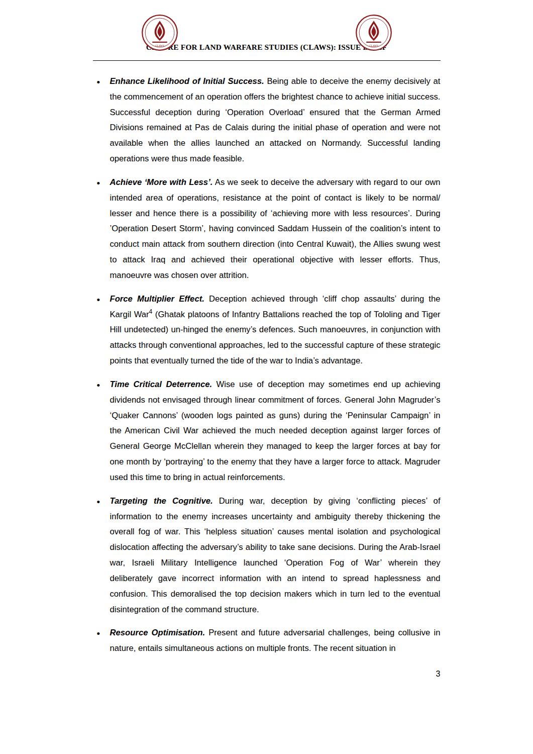CLAWS
CLAWS
CENTRE FOR LAND WARFARE STUDIES (CLAWS): ISSUE BRIEF
Enhance Likelihood of Initial Success. Being able to deceive the enemy decisively at the commencement of an operation offers the brightest chance to achieve initial success. Successful deception during ‘Operation Overload’ ensured that the German Armed Divisions remained at Pas de Calais during the initial phase of operation and were not available when the allies launched an attacked on Normandy. Successful landing operations were thus made feasible.
Achieve ‘More with Less’. As we seek to deceive the adversary with regard to our own intended area of operations, resistance at the point of contact is likely to be normal/ lesser and hence there is a possibility of ‘achieving more with less resources’. During ’Operation Desert Storm’, having convinced Saddam Hussein of the coalition’s intent to conduct main attack from southern direction (into Central Kuwait), the Allies swung west to attack Iraq and achieved their operational objective with lesser efforts. Thus, manoeuvre was chosen over attrition.
Force Multiplier Effect. Deception achieved through ‘cliff chop assaults’ during the Kargil War4 (Ghatak platoons of Infantry Battalions reached the top of Tololing and Tiger Hill undetected) un-hinged the enemy’s defences. Such manoeuvres, in conjunction with attacks through conventional approaches, led to the successful capture of these strategic points that eventually turned the tide of the war to India’s advantage.
Time Critical Deterrence. Wise use of deception may sometimes end up achieving dividends not envisaged through linear commitment of forces. General John Magruder’s ‘Quaker Cannons’ (wooden logs painted as guns) during the ‘Peninsular Campaign’ in the American Civil War achieved the much needed deception against larger forces of General George McClellan wherein they managed to keep the larger forces at bay for one month by ‘portraying’ to the enemy that they have a larger force to attack. Magruder used this time to bring in actual reinforcements.
Targeting the Cognitive. During war, deception by giving ‘conflicting pieces’ of information to the enemy increases uncertainty and ambiguity thereby thickening the overall fog of war. This ‘helpless situation’ causes mental isolation and psychological dislocation affecting the adversary’s ability to take sane decisions. During the Arab-Israel war, Israeli Military Intelligence launched ‘Operation Fog of War’ wherein they deliberately gave incorrect information with an intend to spread haplessness and confusion. This demoralised the top decision makers which in turn led to the eventual disintegration of the command structure.
Resource Optimisation. Present and future adversarial challenges, being collusive in nature, entails simultaneous actions on multiple fronts. The recent situation in
3